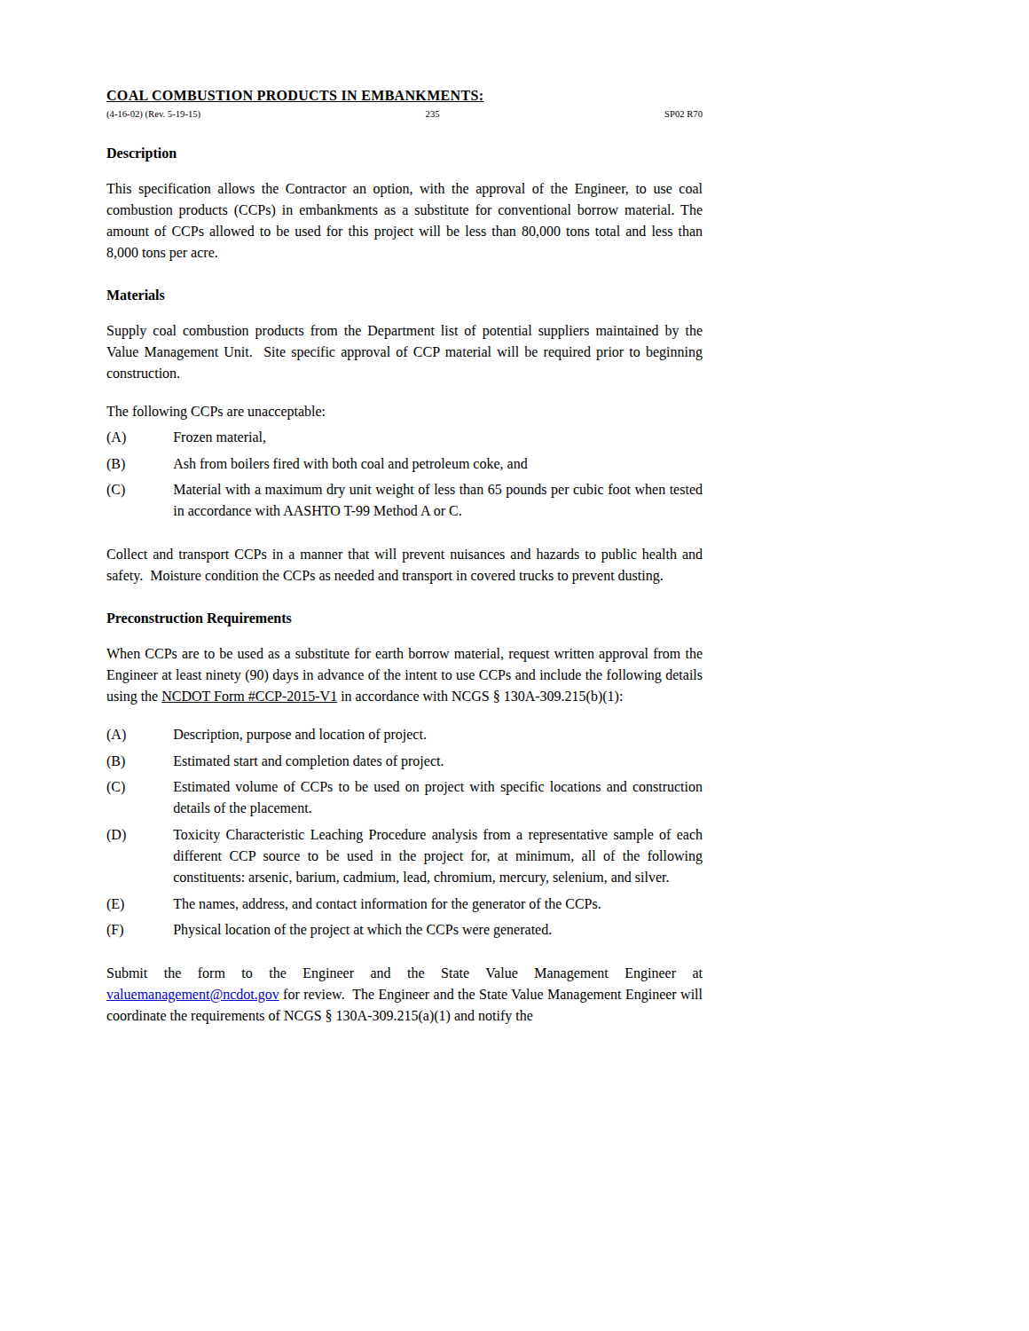COAL COMBUSTION PRODUCTS IN EMBANKMENTS:
(4-16-02) (Rev. 5-19-15) 235 SP02 R70
Description
This specification allows the Contractor an option, with the approval of the Engineer, to use coal combustion products (CCPs) in embankments as a substitute for conventional borrow material. The amount of CCPs allowed to be used for this project will be less than 80,000 tons total and less than 8,000 tons per acre.
Materials
Supply coal combustion products from the Department list of potential suppliers maintained by the Value Management Unit. Site specific approval of CCP material will be required prior to beginning construction.
The following CCPs are unacceptable:
| (A) | Frozen material, |
| (B) | Ash from boilers fired with both coal and petroleum coke, and |
| (C) | Material with a maximum dry unit weight of less than 65 pounds per cubic foot when tested in accordance with AASHTO T-99 Method A or C. |
Collect and transport CCPs in a manner that will prevent nuisances and hazards to public health and safety. Moisture condition the CCPs as needed and transport in covered trucks to prevent dusting.
Preconstruction Requirements
When CCPs are to be used as a substitute for earth borrow material, request written approval from the Engineer at least ninety (90) days in advance of the intent to use CCPs and include the following details using the NCDOT Form #CCP-2015-V1 in accordance with NCGS § 130A-309.215(b)(1):
| (A) | Description, purpose and location of project. |
| (B) | Estimated start and completion dates of project. |
| (C) | Estimated volume of CCPs to be used on project with specific locations and construction details of the placement. |
| (D) | Toxicity Characteristic Leaching Procedure analysis from a representative sample of each different CCP source to be used in the project for, at minimum, all of the following constituents: arsenic, barium, cadmium, lead, chromium, mercury, selenium, and silver. |
| (E) | The names, address, and contact information for the generator of the CCPs. |
| (F) | Physical location of the project at which the CCPs were generated. |
Submit the form to the Engineer and the State Value Management Engineer at valuemanagement@ncdot.gov for review. The Engineer and the State Value Management Engineer will coordinate the requirements of NCGS § 130A-309.215(a)(1) and notify the